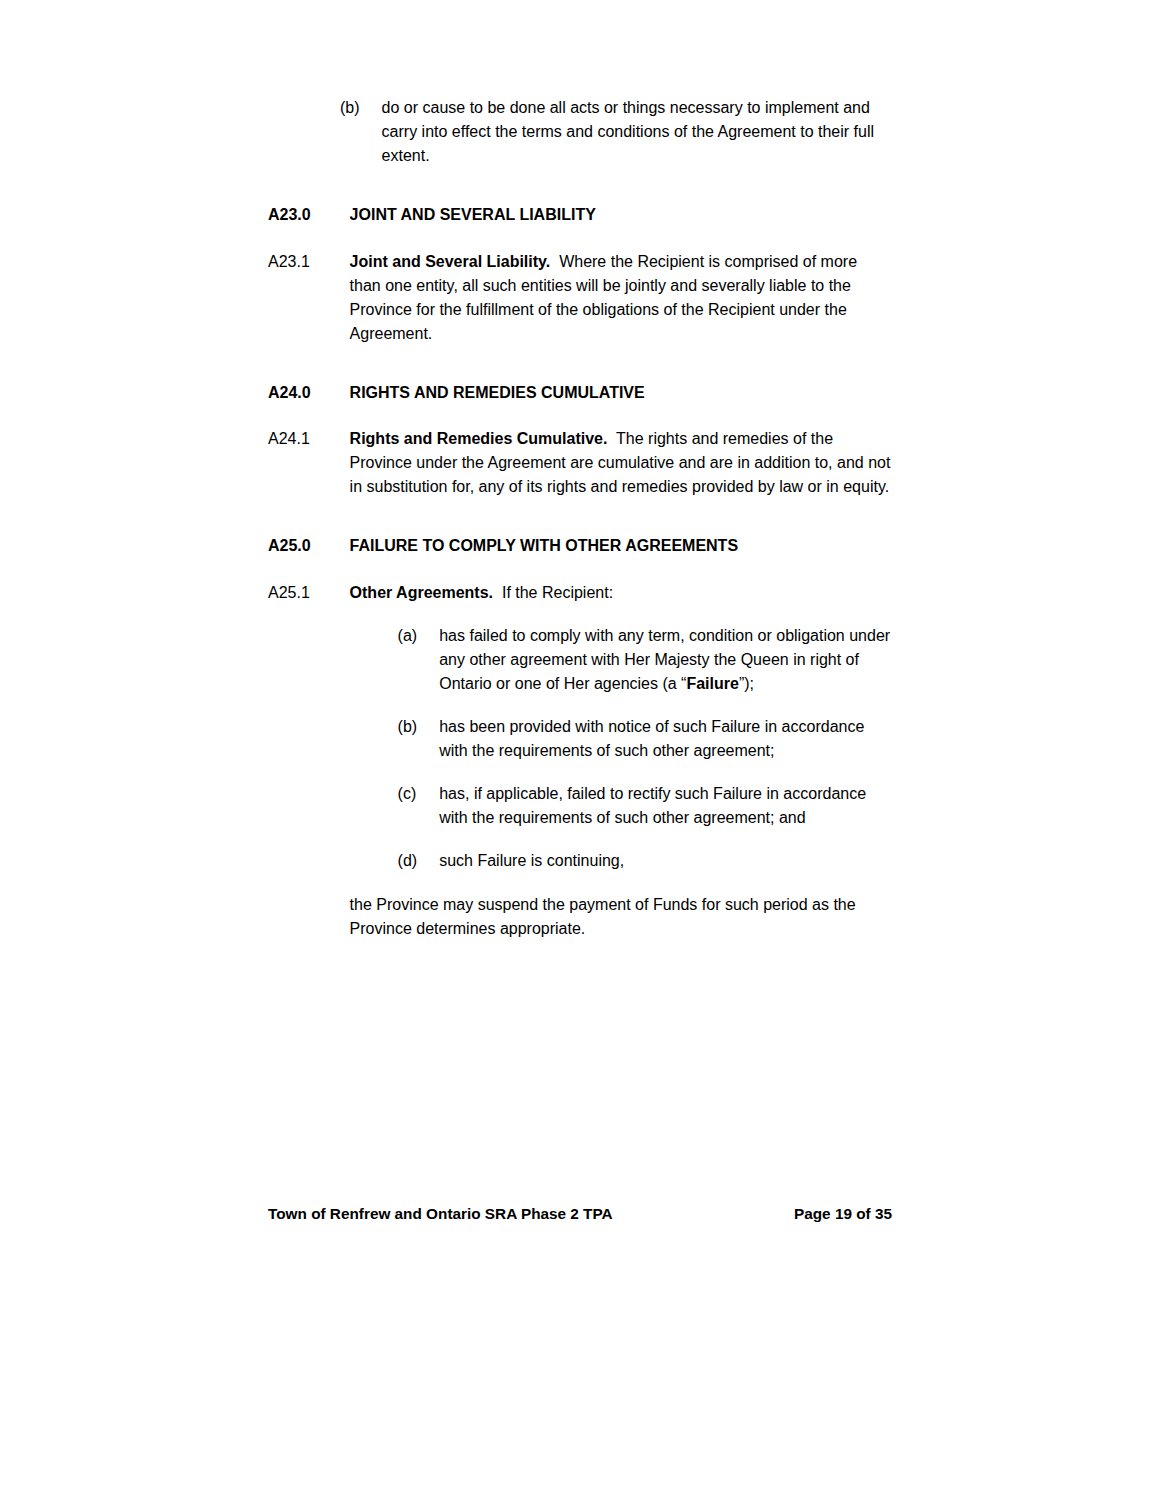(b) do or cause to be done all acts or things necessary to implement and carry into effect the terms and conditions of the Agreement to their full extent.
A23.0 JOINT AND SEVERAL LIABILITY
A23.1 Joint and Several Liability. Where the Recipient is comprised of more than one entity, all such entities will be jointly and severally liable to the Province for the fulfillment of the obligations of the Recipient under the Agreement.
A24.0 RIGHTS AND REMEDIES CUMULATIVE
A24.1 Rights and Remedies Cumulative. The rights and remedies of the Province under the Agreement are cumulative and are in addition to, and not in substitution for, any of its rights and remedies provided by law or in equity.
A25.0 FAILURE TO COMPLY WITH OTHER AGREEMENTS
A25.1 Other Agreements. If the Recipient:
(a) has failed to comply with any term, condition or obligation under any other agreement with Her Majesty the Queen in right of Ontario or one of Her agencies (a “Failure”);
(b) has been provided with notice of such Failure in accordance with the requirements of such other agreement;
(c) has, if applicable, failed to rectify such Failure in accordance with the requirements of such other agreement; and
(d) such Failure is continuing,
the Province may suspend the payment of Funds for such period as the Province determines appropriate.
Town of Renfrew and Ontario SRA Phase 2 TPA
Page 19 of 35